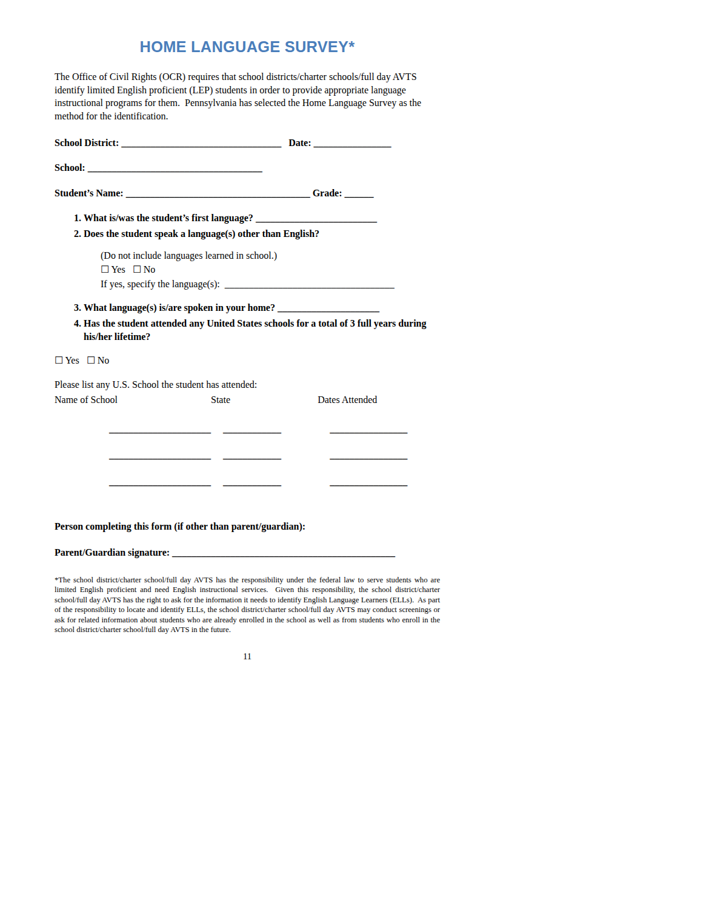HOME LANGUAGE SURVEY*
The Office of Civil Rights (OCR) requires that school districts/charter schools/full day AVTS identify limited English proficient (LEP) students in order to provide appropriate language instructional programs for them. Pennsylvania has selected the Home Language Survey as the method for the identification.
School District: _________________________________ Date: ________________
School: ____________________________________
Student’s Name: ______________________________________ Grade: ______
What is/was the student’s first language? _________________________
Does the student speak a language(s) other than English?
(Do not include languages learned in school.) ☐ Yes ☐ No If yes, specify the language(s): ___________________________________
What language(s) is/are spoken in your home? _____________________
Has the student attended any United States schools for a total of 3 full years during his/her lifetime?
☐ Yes ☐ No
Please list any U.S. School the student has attended:
| Name of School | State | Dates Attended |
| --- | --- | --- |
| _____________________ | ____________ | ________________ |
| _____________________ | ____________ | ________________ |
| _____________________ | ____________ | ________________ |
Person completing this form (if other than parent/guardian):
Parent/Guardian signature: ______________________________________________
*The school district/charter school/full day AVTS has the responsibility under the federal law to serve students who are limited English proficient and need English instructional services. Given this responsibility, the school district/charter school/full day AVTS has the right to ask for the information it needs to identify English Language Learners (ELLs). As part of the responsibility to locate and identify ELLs, the school district/charter school/full day AVTS may conduct screenings or ask for related information about students who are already enrolled in the school as well as from students who enroll in the school district/charter school/full day AVTS in the future.
11